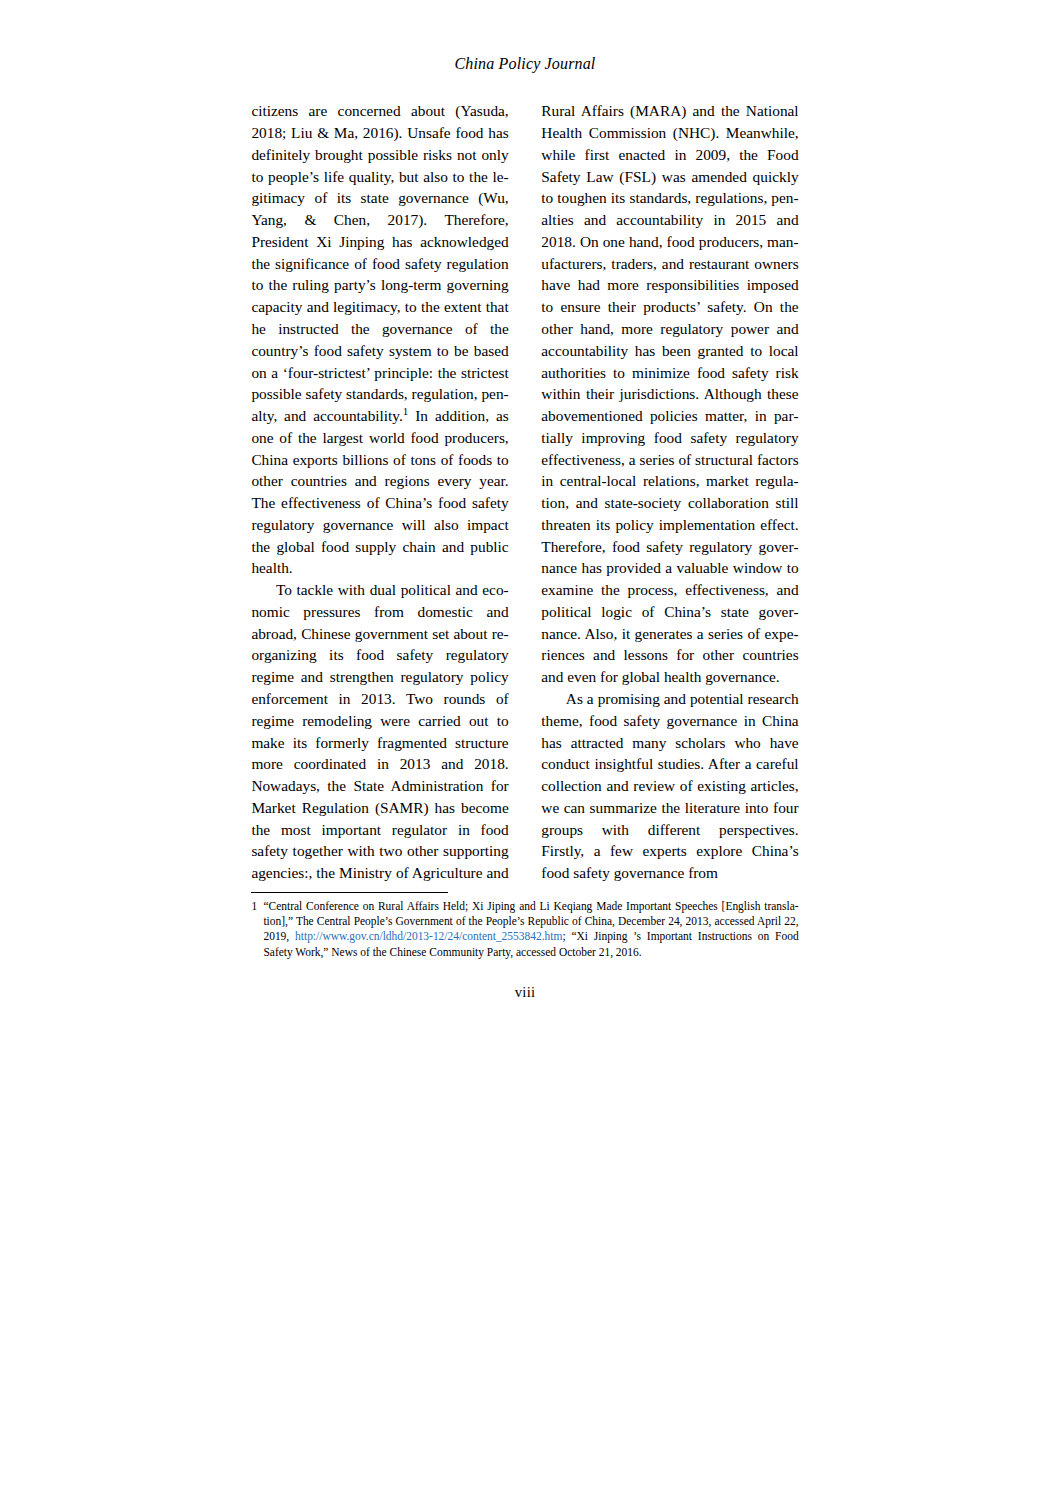China Policy Journal
citizens are concerned about (Yasuda, 2018; Liu & Ma, 2016). Unsafe food has definitely brought possible risks not only to people’s life quality, but also to the legitimacy of its state governance (Wu, Yang, & Chen, 2017). Therefore, President Xi Jinping has acknowledged the significance of food safety regulation to the ruling party’s long-term governing capacity and legitimacy, to the extent that he instructed the governance of the country’s food safety system to be based on a ‘four-strictest’ principle: the strictest possible safety standards, regulation, penalty, and accountability.1 In addition, as one of the largest world food producers, China exports billions of tons of foods to other countries and regions every year. The effectiveness of China’s food safety regulatory governance will also impact the global food supply chain and public health.
To tackle with dual political and economic pressures from domestic and abroad, Chinese government set about reorganizing its food safety regulatory regime and strengthen regulatory policy enforcement in 2013. Two rounds of regime remodeling were carried out to make its formerly fragmented structure more coordinated in 2013 and 2018. Nowadays, the State Administration for Market Regulation (SAMR) has become the most important regulator in food safety together with two other supporting agencies:, the Ministry of Agriculture and Rural Affairs (MARA) and the National Health Commission (NHC). Meanwhile, while first enacted in 2009, the Food Safety Law (FSL) was amended quickly to toughen its standards, regulations, penalties and accountability in 2015 and 2018. On one hand, food producers, manufacturers, traders, and restaurant owners have had more responsibilities imposed to ensure their products’ safety. On the other hand, more regulatory power and accountability has been granted to local authorities to minimize food safety risk within their jurisdictions. Although these abovementioned policies matter, in partially improving food safety regulatory effectiveness, a series of structural factors in central-local relations, market regulation, and state-society collaboration still threaten its policy implementation effect. Therefore, food safety regulatory governance has provided a valuable window to examine the process, effectiveness, and political logic of China’s state governance. Also, it generates a series of experiences and lessons for other countries and even for global health governance.
As a promising and potential research theme, food safety governance in China has attracted many scholars who have conduct insightful studies. After a careful collection and review of existing articles, we can summarize the literature into four groups with different perspectives. Firstly, a few experts explore China’s food safety governance from
1 “Central Conference on Rural Affairs Held; Xi Jiping and Li Keqiang Made Important Speeches [English translation],” The Central People’s Government of the People’s Republic of China, December 24, 2013, accessed April 22, 2019, http://www.gov.cn/ldhd/2013-12/24/content_2553842.htm; “Xi Jinping ’s Important Instructions on Food Safety Work,” News of the Chinese Community Party, accessed October 21, 2016.
viii